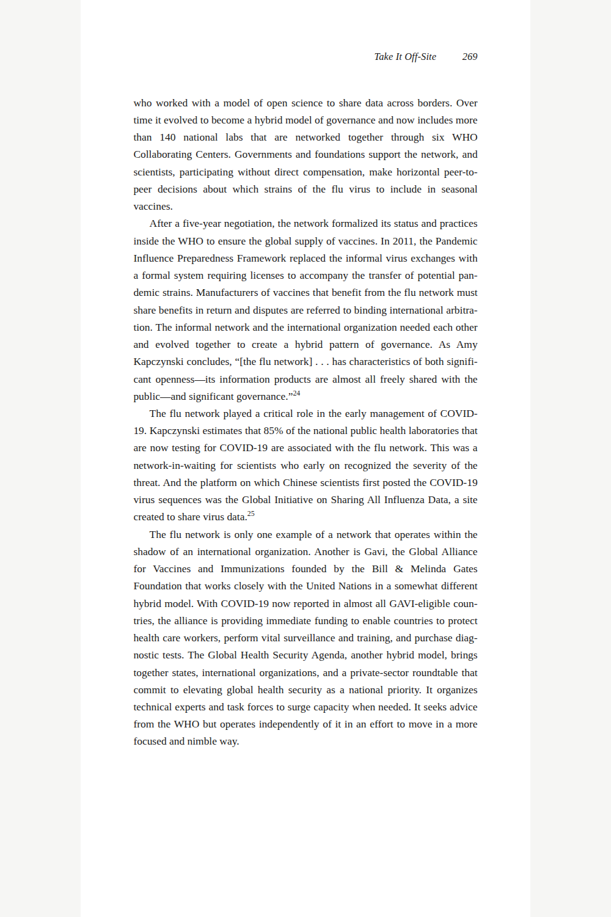Take It Off-Site 269
who worked with a model of open science to share data across borders. Over time it evolved to become a hybrid model of governance and now includes more than 140 national labs that are networked together through six WHO Collaborating Centers. Governments and foundations support the network, and scientists, participating without direct compensation, make horizontal peer-to-peer decisions about which strains of the flu virus to include in seasonal vaccines.
After a five-year negotiation, the network formalized its status and practices inside the WHO to ensure the global supply of vaccines. In 2011, the Pandemic Influence Preparedness Framework replaced the informal virus exchanges with a formal system requiring licenses to accompany the transfer of potential pandemic strains. Manufacturers of vaccines that benefit from the flu network must share benefits in return and disputes are referred to binding international arbitration. The informal network and the international organization needed each other and evolved together to create a hybrid pattern of governance. As Amy Kapczynski concludes, “[the flu network] . . . has characteristics of both significant openness—its information products are almost all freely shared with the public—and significant governance.”24
The flu network played a critical role in the early management of COVID-19. Kapczynski estimates that 85% of the national public health laboratories that are now testing for COVID-19 are associated with the flu network. This was a network-in-waiting for scientists who early on recognized the severity of the threat. And the platform on which Chinese scientists first posted the COVID-19 virus sequences was the Global Initiative on Sharing All Influenza Data, a site created to share virus data.25
The flu network is only one example of a network that operates within the shadow of an international organization. Another is Gavi, the Global Alliance for Vaccines and Immunizations founded by the Bill & Melinda Gates Foundation that works closely with the United Nations in a somewhat different hybrid model. With COVID-19 now reported in almost all GAVI-eligible countries, the alliance is providing immediate funding to enable countries to protect health care workers, perform vital surveillance and training, and purchase diagnostic tests. The Global Health Security Agenda, another hybrid model, brings together states, international organizations, and a private-sector roundtable that commit to elevating global health security as a national priority. It organizes technical experts and task forces to surge capacity when needed. It seeks advice from the WHO but operates independently of it in an effort to move in a more focused and nimble way.